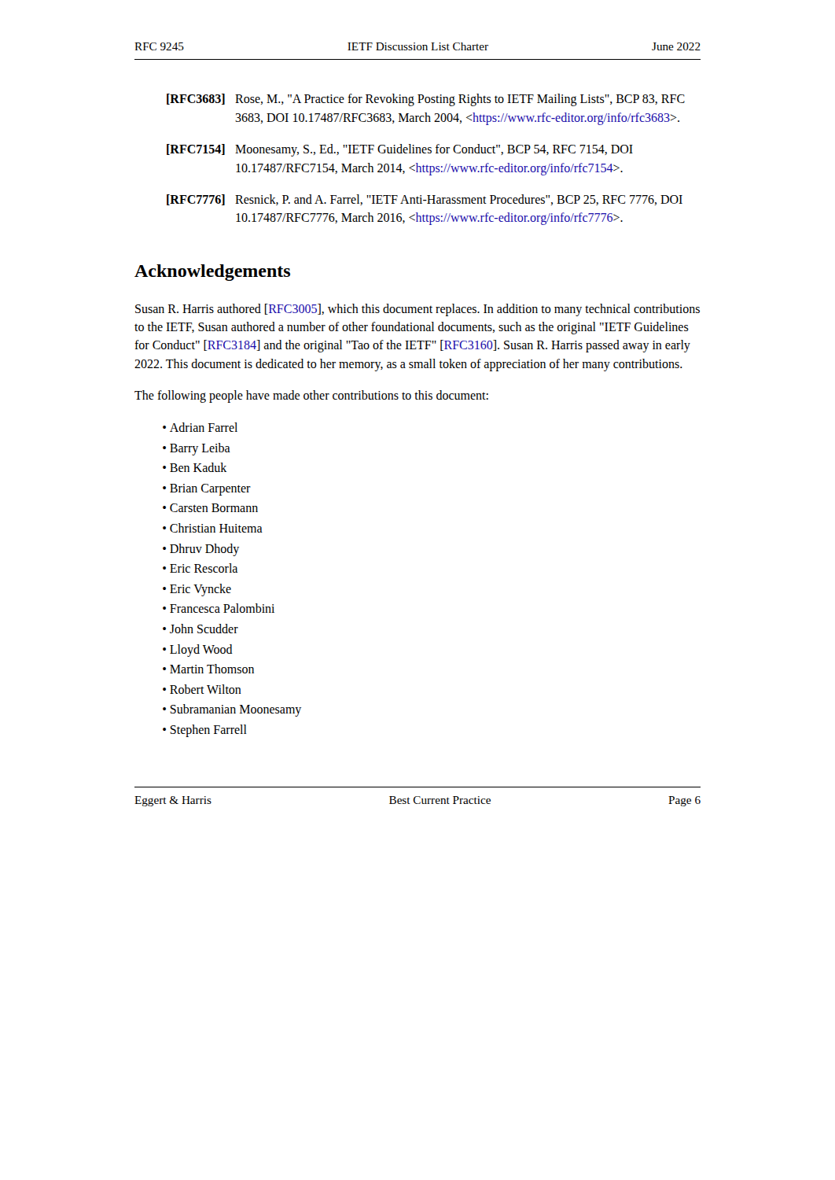RFC 9245 IETF Discussion List Charter June 2022
[RFC3683]
Rose, M., "A Practice for Revoking Posting Rights to IETF Mailing Lists", BCP 83, RFC 3683, DOI 10.17487/RFC3683, March 2004, <https://www.rfc-editor.org/info/rfc3683>.
[RFC7154]
Moonesamy, S., Ed., "IETF Guidelines for Conduct", BCP 54, RFC 7154, DOI 10.17487/RFC7154, March 2014, <https://www.rfc-editor.org/info/rfc7154>.
[RFC7776]
Resnick, P. and A. Farrel, "IETF Anti-Harassment Procedures", BCP 25, RFC 7776, DOI 10.17487/RFC7776, March 2016, <https://www.rfc-editor.org/info/rfc7776>.
Acknowledgements
Susan R. Harris authored [RFC3005], which this document replaces. In addition to many technical contributions to the IETF, Susan authored a number of other foundational documents, such as the original "IETF Guidelines for Conduct" [RFC3184] and the original "Tao of the IETF" [RFC3160]. Susan R. Harris passed away in early 2022. This document is dedicated to her memory, as a small token of appreciation of her many contributions.
The following people have made other contributions to this document:
Adrian Farrel
Barry Leiba
Ben Kaduk
Brian Carpenter
Carsten Bormann
Christian Huitema
Dhruv Dhody
Eric Rescorla
Eric Vyncke
Francesca Palombini
John Scudder
Lloyd Wood
Martin Thomson
Robert Wilton
Subramanian Moonesamy
Stephen Farrell
Eggert & Harris Best Current Practice Page 6